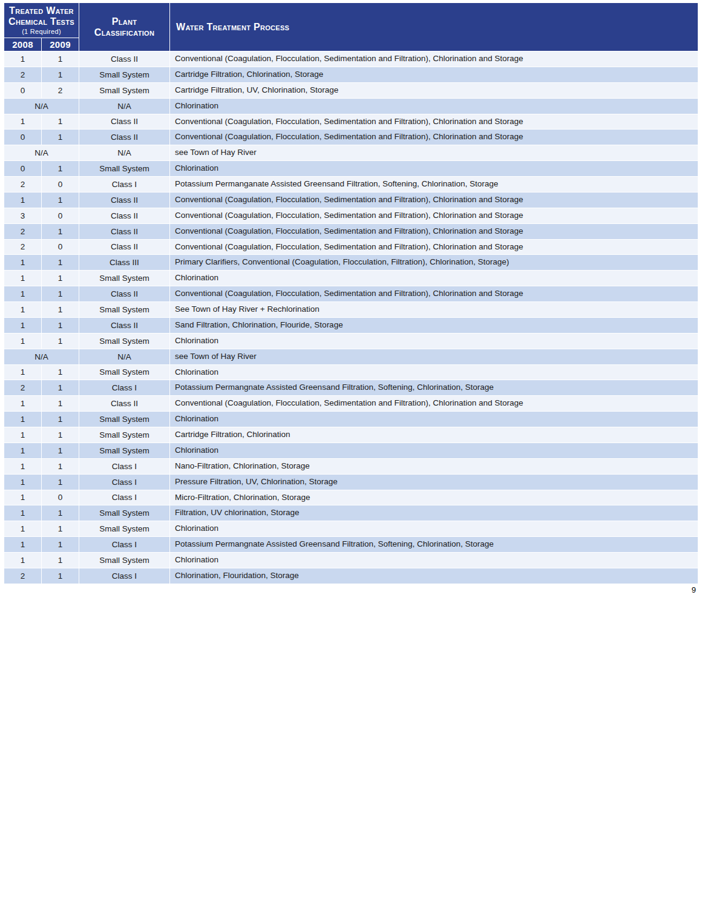| Treated Water Chemical Tests (1 required) | Plant Classification | Water Treatment Process |
| --- | --- | --- |
| 2008 | 2009 |
| 1 | 1 | Class II | Conventional (Coagulation, Flocculation, Sedimentation and Filtration), Chlorination and Storage |
| 2 | 1 | Small System | Cartridge Filtration, Chlorination, Storage |
| 0 | 2 | Small System | Cartridge Filtration, UV, Chlorination, Storage |
| N/A | N/A | Chlorination |
| 1 | 1 | Class II | Conventional (Coagulation, Flocculation, Sedimentation and Filtration), Chlorination and Storage |
| 0 | 1 | Class II | Conventional (Coagulation, Flocculation, Sedimentation and Filtration), Chlorination and Storage |
| N/A | N/A | see Town of Hay River |
| 0 | 1 | Small System | Chlorination |
| 2 | 0 | Class I | Potassium Permanganate Assisted Greensand Filtration, Softening, Chlorination, Storage |
| 1 | 1 | Class II | Conventional (Coagulation, Flocculation, Sedimentation and Filtration), Chlorination and Storage |
| 3 | 0 | Class II | Conventional (Coagulation, Flocculation, Sedimentation and Filtration), Chlorination and Storage |
| 2 | 1 | Class II | Conventional (Coagulation, Flocculation, Sedimentation and Filtration), Chlorination and Storage |
| 2 | 0 | Class II | Conventional (Coagulation, Flocculation, Sedimentation and Filtration), Chlorination and Storage |
| 1 | 1 | Class III | Primary Clarifiers, Conventional (Coagulation, Flocculation, Filtration), Chlorination, Storage) |
| 1 | 1 | Small System | Chlorination |
| 1 | 1 | Class II | Conventional (Coagulation, Flocculation, Sedimentation and Filtration), Chlorination and Storage |
| 1 | 1 | Small System | See Town of Hay River + Rechlorination |
| 1 | 1 | Class II | Sand Filtration, Chlorination, Flouride, Storage |
| 1 | 1 | Small System | Chlorination |
| N/A | N/A | see Town of Hay River |
| 1 | 1 | Small System | Chlorination |
| 2 | 1 | Class I | Potassium Permangnate Assisted Greensand Filtration, Softening, Chlorination, Storage |
| 1 | 1 | Class II | Conventional (Coagulation, Flocculation, Sedimentation and Filtration), Chlorination and Storage |
| 1 | 1 | Small System | Chlorination |
| 1 | 1 | Small System | Cartridge Filtration, Chlorination |
| 1 | 1 | Small System | Chlorination |
| 1 | 1 | Class I | Nano-Filtration, Chlorination, Storage |
| 1 | 1 | Class I | Pressure Filtration, UV, Chlorination, Storage |
| 1 | 0 | Class I | Micro-Filtration, Chlorination, Storage |
| 1 | 1 | Small System | Filtration, UV chlorination, Storage |
| 1 | 1 | Small System | Chlorination |
| 1 | 1 | Class I | Potassium Permangnate Assisted Greensand Filtration, Softening, Chlorination, Storage |
| 1 | 1 | Small System | Chlorination |
| 2 | 1 | Class I | Chlorination, Flouridation, Storage |
9